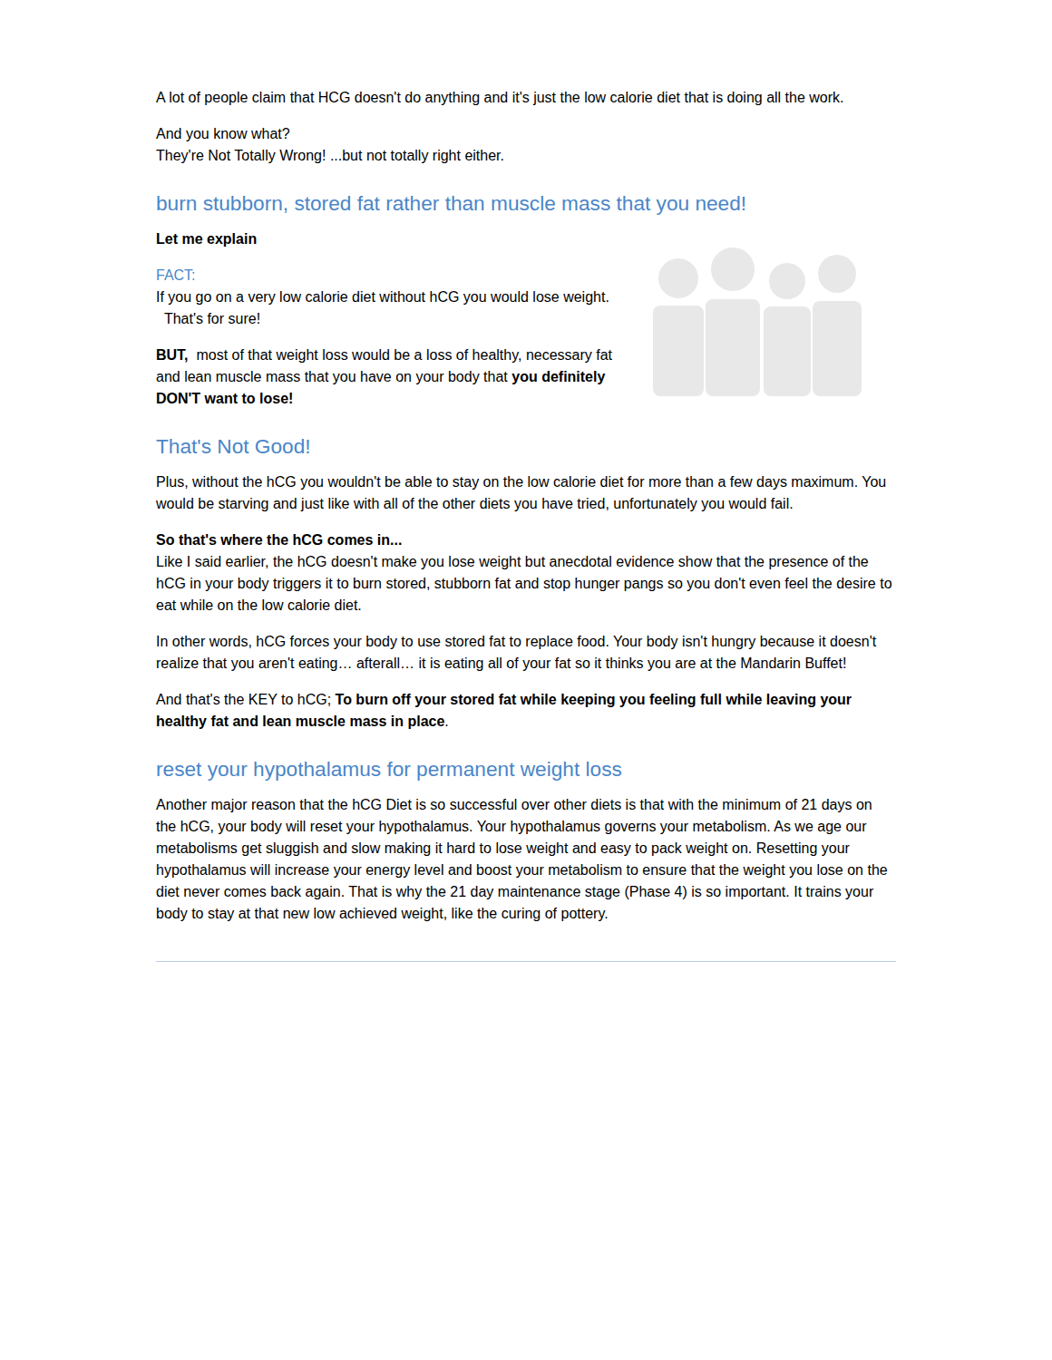A lot of people claim that HCG doesn't do anything and it's just the low calorie diet that is doing all the work.
And you know what?
They're Not Totally Wrong! ...but not totally right either.
burn stubborn, stored fat rather than muscle mass that you need!
Let me explain
FACT:
If you go on a very low calorie diet without hCG you would lose weight. That's for sure!
BUT, most of that weight loss would be a loss of healthy, necessary fat and lean muscle mass that you have on your body that you definitely DON'T want to lose!
That's Not Good!
Plus, without the hCG you wouldn't be able to stay on the low calorie diet for more than a few days maximum. You would be starving and just like with all of the other diets you have tried, unfortunately you would fail.
So that's where the hCG comes in...
Like I said earlier, the hCG doesn't make you lose weight but anecdotal evidence show that the presence of the hCG in your body triggers it to burn stored, stubborn fat and stop hunger pangs so you don't even feel the desire to eat while on the low calorie diet.
In other words, hCG forces your body to use stored fat to replace food. Your body isn't hungry because it doesn't realize that you aren't eating… afterall… it is eating all of your fat so it thinks you are at the Mandarin Buffet!
And that's the KEY to hCG; To burn off your stored fat while keeping you feeling full while leaving your healthy fat and lean muscle mass in place.
reset your hypothalamus for permanent weight loss
Another major reason that the hCG Diet is so successful over other diets is that with the minimum of 21 days on the hCG, your body will reset your hypothalamus. Your hypothalamus governs your metabolism. As we age our metabolisms get sluggish and slow making it hard to lose weight and easy to pack weight on. Resetting your hypothalamus will increase your energy level and boost your metabolism to ensure that the weight you lose on the diet never comes back again. That is why the 21 day maintenance stage (Phase 4) is so important. It trains your body to stay at that new low achieved weight, like the curing of pottery.